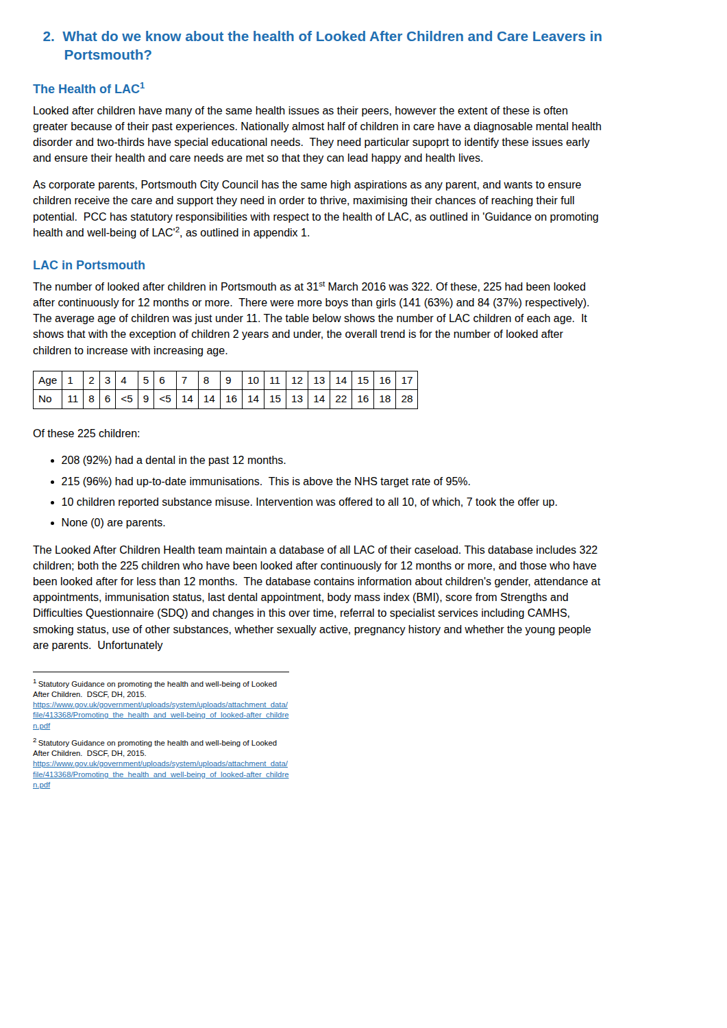2. What do we know about the health of Looked After Children and Care Leavers in Portsmouth?
The Health of LAC1
Looked after children have many of the same health issues as their peers, however the extent of these is often greater because of their past experiences. Nationally almost half of children in care have a diagnosable mental health disorder and two-thirds have special educational needs. They need particular supoprt to identify these issues early and ensure their health and care needs are met so that they can lead happy and health lives.
As corporate parents, Portsmouth City Council has the same high aspirations as any parent, and wants to ensure children receive the care and support they need in order to thrive, maximising their chances of reaching their full potential. PCC has statutory responsibilities with respect to the health of LAC, as outlined in 'Guidance on promoting health and well-being of LAC'2, as outlined in appendix 1.
LAC in Portsmouth
The number of looked after children in Portsmouth as at 31st March 2016 was 322. Of these, 225 had been looked after continuously for 12 months or more. There were more boys than girls (141 (63%) and 84 (37%) respectively). The average age of children was just under 11. The table below shows the number of LAC children of each age. It shows that with the exception of children 2 years and under, the overall trend is for the number of looked after children to increase with increasing age.
| Age | 1 | 2 | 3 | 4 | 5 | 6 | 7 | 8 | 9 | 10 | 11 | 12 | 13 | 14 | 15 | 16 | 17 |
| No | 11 | 8 | 6 | <5 | 9 | <5 | 14 | 14 | 16 | 14 | 15 | 13 | 14 | 22 | 16 | 18 | 28 |
Of these 225 children:
208 (92%) had a dental in the past 12 months.
215 (96%) had up-to-date immunisations. This is above the NHS target rate of 95%.
10 children reported substance misuse. Intervention was offered to all 10, of which, 7 took the offer up.
None (0) are parents.
The Looked After Children Health team maintain a database of all LAC of their caseload. This database includes 322 children; both the 225 children who have been looked after continuously for 12 months or more, and those who have been looked after for less than 12 months. The database contains information about children's gender, attendance at appointments, immunisation status, last dental appointment, body mass index (BMI), score from Strengths and Difficulties Questionnaire (SDQ) and changes in this over time, referral to specialist services including CAMHS, smoking status, use of other substances, whether sexually active, pregnancy history and whether the young people are parents. Unfortunately
1 Statutory Guidance on promoting the health and well-being of Looked After Children. DSCF, DH, 2015.
https://www.gov.uk/government/uploads/system/uploads/attachment_data/file/413368/Promoting_the_health_and_well-being_of_looked-after_children.pdf
2 Statutory Guidance on promoting the health and well-being of Looked After Children. DSCF, DH, 2015.
https://www.gov.uk/government/uploads/system/uploads/attachment_data/file/413368/Promoting_the_health_and_well-being_of_looked-after_children.pdf